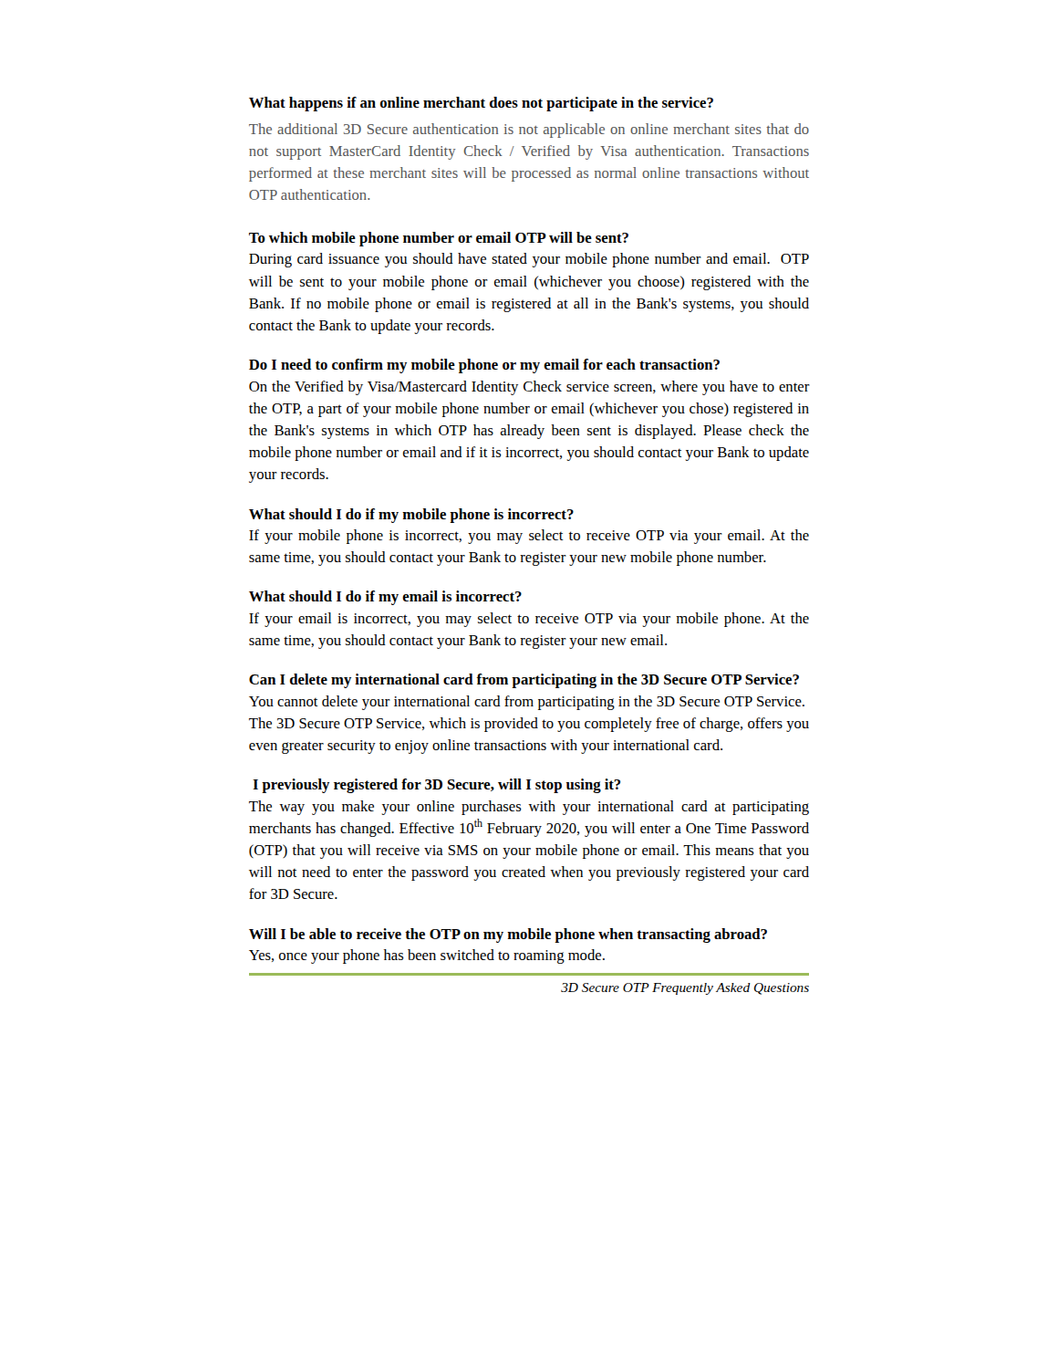What happens if an online merchant does not participate in the service?
The additional 3D Secure authentication is not applicable on online merchant sites that do not support MasterCard Identity Check / Verified by Visa authentication. Transactions performed at these merchant sites will be processed as normal online transactions without OTP authentication.
To which mobile phone number or email OTP will be sent?
During card issuance you should have stated your mobile phone number and email. OTP will be sent to your mobile phone or email (whichever you choose) registered with the Bank. If no mobile phone or email is registered at all in the Bank's systems, you should contact the Bank to update your records.
Do I need to confirm my mobile phone or my email for each transaction?
On the Verified by Visa/Mastercard Identity Check service screen, where you have to enter the OTP, a part of your mobile phone number or email (whichever you chose) registered in the Bank's systems in which OTP has already been sent is displayed. Please check the mobile phone number or email and if it is incorrect, you should contact your Bank to update your records.
What should I do if my mobile phone is incorrect?
If your mobile phone is incorrect, you may select to receive OTP via your email. At the same time, you should contact your Bank to register your new mobile phone number.
What should I do if my email is incorrect?
If your email is incorrect, you may select to receive OTP via your mobile phone. At the same time, you should contact your Bank to register your new email.
Can I delete my international card from participating in the 3D Secure OTP Service?
You cannot delete your international card from participating in the 3D Secure OTP Service. The 3D Secure OTP Service, which is provided to you completely free of charge, offers you even greater security to enjoy online transactions with your international card.
I previously registered for 3D Secure, will I stop using it?
The way you make your online purchases with your international card at participating merchants has changed. Effective 10th February 2020, you will enter a One Time Password (OTP) that you will receive via SMS on your mobile phone or email. This means that you will not need to enter the password you created when you previously registered your card for 3D Secure.
Will I be able to receive the OTP on my mobile phone when transacting abroad?
Yes, once your phone has been switched to roaming mode.
3D Secure OTP Frequently Asked Questions